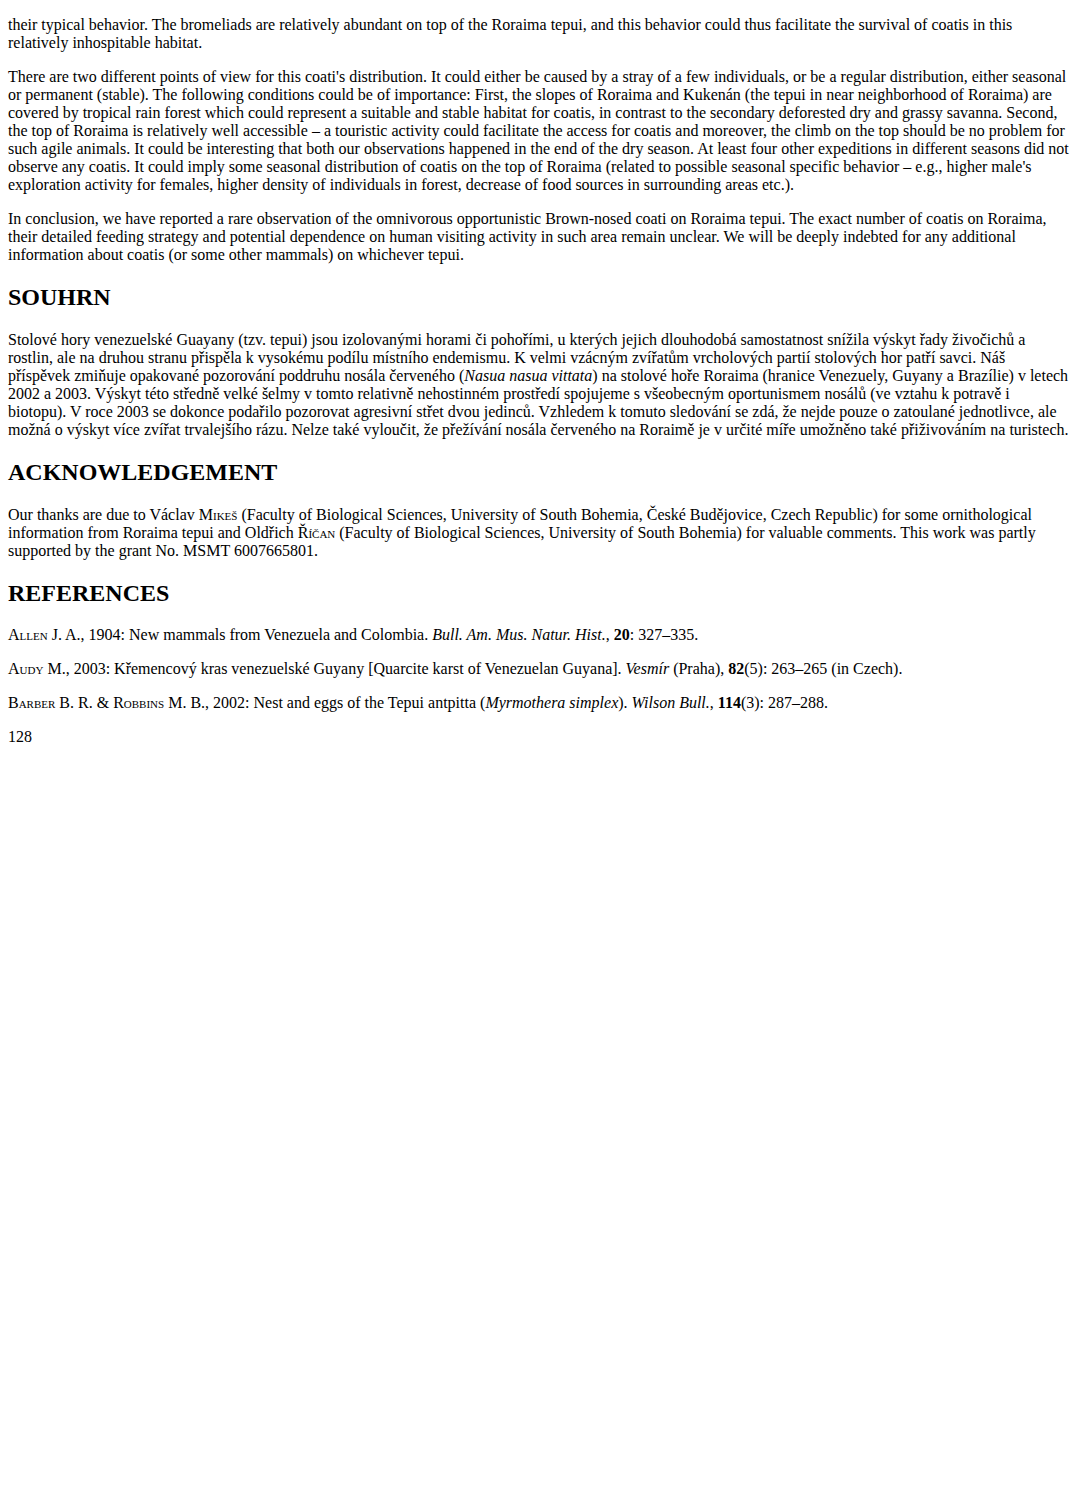their typical behavior. The bromeliads are relatively abundant on top of the Roraima tepui, and this behavior could thus facilitate the survival of coatis in this relatively inhospitable habitat.
There are two different points of view for this coati's distribution. It could either be caused by a stray of a few individuals, or be a regular distribution, either seasonal or permanent (stable). The following conditions could be of importance: First, the slopes of Roraima and Kukenán (the tepui in near neighborhood of Roraima) are covered by tropical rain forest which could represent a suitable and stable habitat for coatis, in contrast to the secondary deforested dry and grassy savanna. Second, the top of Roraima is relatively well accessible – a touristic activity could facilitate the access for coatis and moreover, the climb on the top should be no problem for such agile animals. It could be interesting that both our observations happened in the end of the dry season. At least four other expeditions in different seasons did not observe any coatis. It could imply some seasonal distribution of coatis on the top of Roraima (related to possible seasonal specific behavior – e.g., higher male's exploration activity for females, higher density of individuals in forest, decrease of food sources in surrounding areas etc.).
In conclusion, we have reported a rare observation of the omnivorous opportunistic Brown-nosed coati on Roraima tepui. The exact number of coatis on Roraima, their detailed feeding strategy and potential dependence on human visiting activity in such area remain unclear. We will be deeply indebted for any additional information about coatis (or some other mammals) on whichever tepui.
SOUHRN
Stolové hory venezuelské Guayany (tzv. tepui) jsou izolovanými horami či pohořími, u kterých jejich dlouhodobá samostatnost snížila výskyt řady živočichů a rostlin, ale na druhou stranu přispěla k vysokému podílu místního endemismu. K velmi vzácným zvířatům vrcholových partií stolových hor patří savci. Náš příspěvek zmiňuje opakované pozorování poddruhu nosála červeného (Nasua nasua vittata) na stolové hoře Roraima (hranice Venezuely, Guyany a Brazílie) v letech 2002 a 2003. Výskyt této středně velké šelmy v tomto relativně nehostinném prostředí spojujeme s všeobecným oportunismem nosálů (ve vztahu k potravě i biotopu). V roce 2003 se dokonce podařilo pozorovat agresivní střet dvou jedinců. Vzhledem k tomuto sledování se zdá, že nejde pouze o zatoulané jednotlivce, ale možná o výskyt více zvířat trvalejšího rázu. Nelze také vyloučit, že přežívání nosála červeného na Roraimě je v určité míře umožněno také přiživováním na turistech.
ACKNOWLEDGEMENT
Our thanks are due to Václav Mikeš (Faculty of Biological Sciences, University of South Bohemia, České Budějovice, Czech Republic) for some ornithological information from Roraima tepui and Oldřich Říčan (Faculty of Biological Sciences, University of South Bohemia) for valuable comments. This work was partly supported by the grant No. MSMT 6007665801.
REFERENCES
Allen J. A., 1904: New mammals from Venezuela and Colombia. Bull. Am. Mus. Natur. Hist., 20: 327–335.
Audy M., 2003: Křemencový kras venezuelské Guyany [Quarcite karst of Venezuelan Guyana]. Vesmír (Praha), 82(5): 263–265 (in Czech).
Barber B. R. & Robbins M. B., 2002: Nest and eggs of the Tepui antpitta (Myrmothera simplex). Wilson Bull., 114(3): 287–288.
128